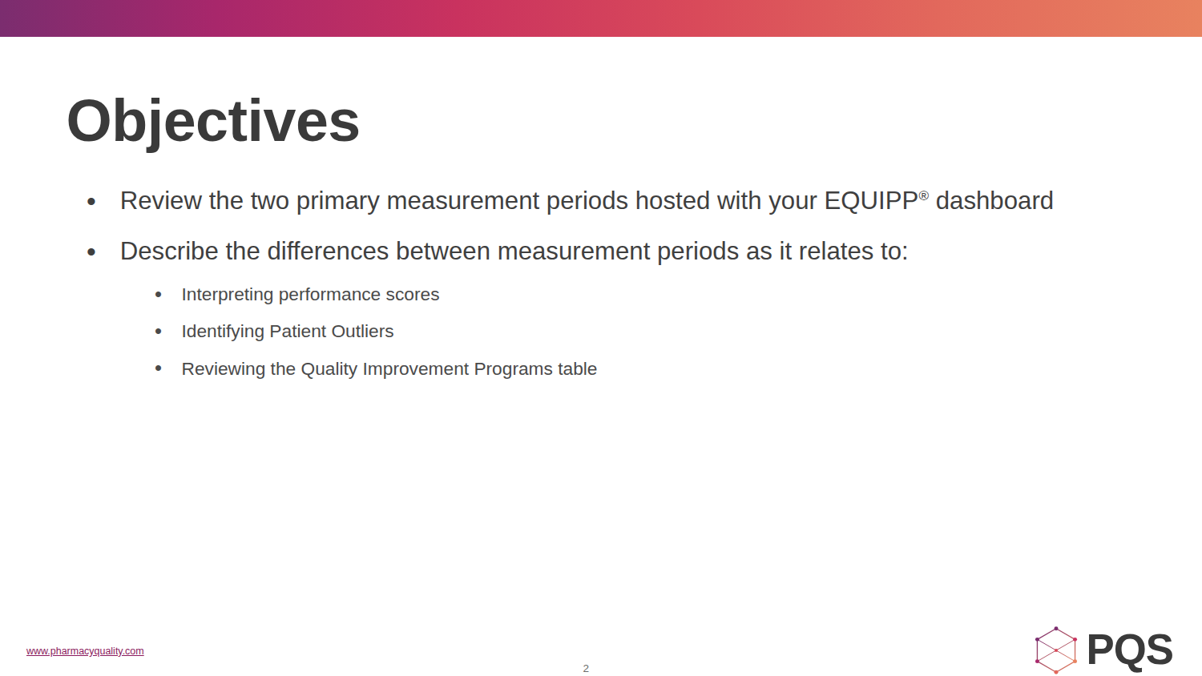Objectives
Review the two primary measurement periods hosted with your EQUIPP® dashboard
Describe the differences between measurement periods as it relates to:
Interpreting performance scores
Identifying Patient Outliers
Reviewing the Quality Improvement Programs table
www.pharmacyquality.com 2
PQS